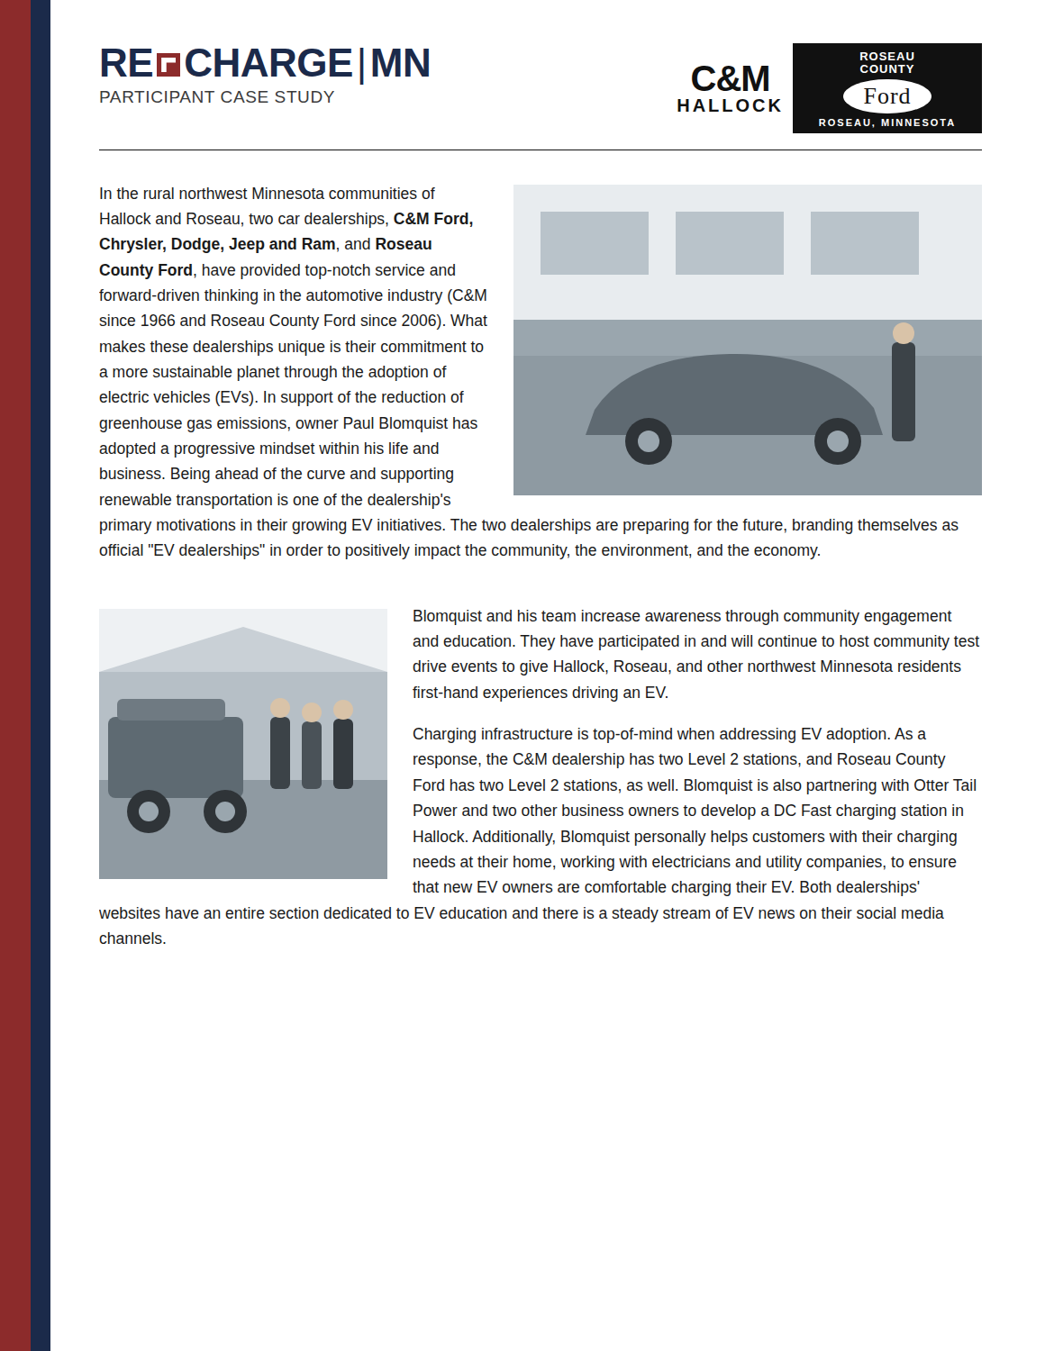RE CHARGE|MN
PARTICIPANT CASE STUDY
C&M
HALLOCK
ROSEAU
COUNTY
Ford
ROSEAU, MINNESOTA
In the rural northwest Minnesota communities of Hallock and Roseau, two car dealerships, C&M Ford, Chrysler, Dodge, Jeep and Ram, and Roseau County Ford, have provided top-notch service and forward-driven thinking in the automotive industry (C&M since 1966 and Roseau County Ford since 2006). What makes these dealerships unique is their commitment to a more sustainable planet through the adoption of electric vehicles (EVs). In support of the reduction of greenhouse gas emissions, owner Paul Blomquist has adopted a progressive mindset within his life and business. Being ahead of the curve and supporting renewable transportation is one of the dealership's primary motivations in their growing EV initiatives. The two dealerships are preparing for the future, branding themselves as official "EV dealerships" in order to positively impact the community, the environment, and the economy.
Blomquist and his team increase awareness through community engagement and education. They have participated in and will continue to host community test drive events to give Hallock, Roseau, and other northwest Minnesota residents first-hand experiences driving an EV.
Charging infrastructure is top-of-mind when addressing EV adoption. As a response, the C&M dealership has two Level 2 stations, and Roseau County Ford has two Level 2 stations, as well. Blomquist is also partnering with Otter Tail Power and two other business owners to develop a DC Fast charging station in Hallock. Additionally, Blomquist personally helps customers with their charging needs at their home, working with electricians and utility companies, to ensure that new EV owners are comfortable charging their EV. Both dealerships' websites have an entire section dedicated to EV education and there is a steady stream of EV news on their social media channels.